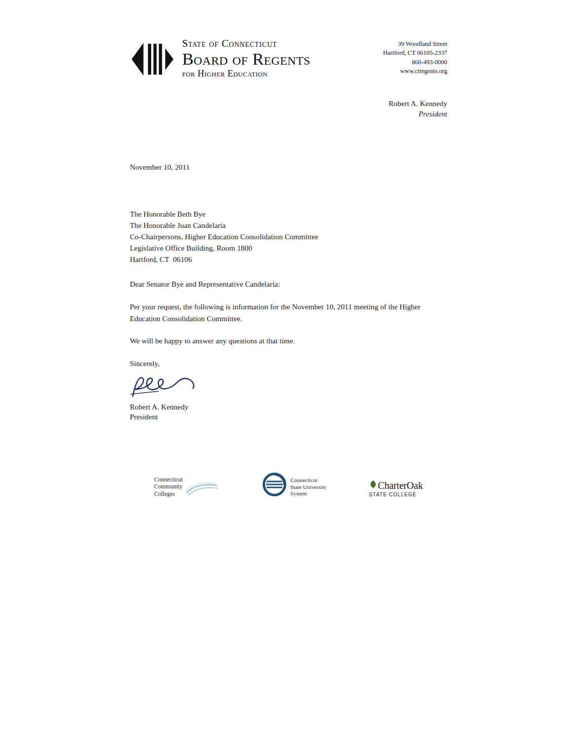State of Connecticut
Board of Regents
for Higher Education
39 Woodland Street
Hartford, CT 06105-2337
860-493-0000
www.ctregents.org
Robert A. Kennedy President
November 10, 2011
The Honorable Beth Bye
The Honorable Juan Candelaria
Co-Chairpersons, Higher Education Consolidation Committee
Legislative Office Building, Room 1800
Hartford, CT 06106
Dear Senator Bye and Representative Candelaria:
Per your request, the following is information for the November 10, 2011 meeting of the Higher Education Consolidation Committee.
We will be happy to answer any questions at that time.
Sincerely,
Robert A. Kennedy
President
Connecticut
Community
Colleges
Connecticut
State University
System
CharterOak
STATE COLLEGE